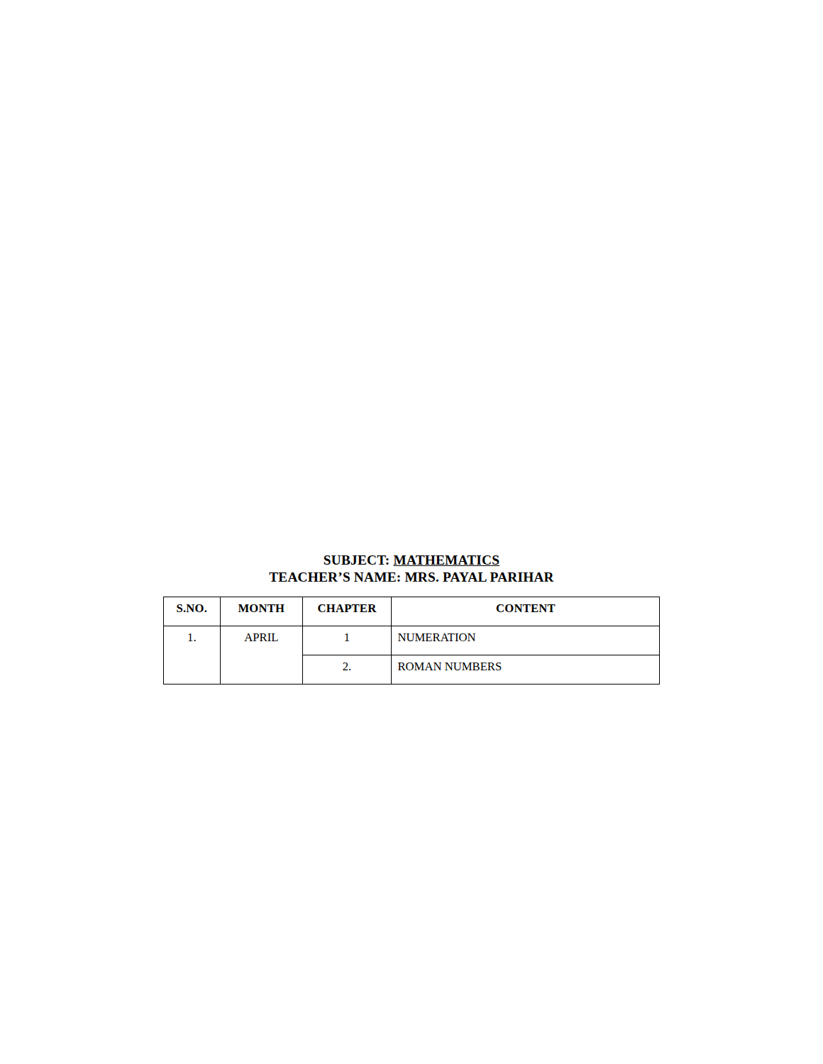SUBJECT: MATHEMATICS
TEACHER’S NAME: MRS. PAYAL PARIHAR
| S.NO. | MONTH | CHAPTER | CONTENT |
| --- | --- | --- | --- |
| 1. | APRIL | 1 | NUMERATION |
| | | 2. | ROMAN NUMBERS |